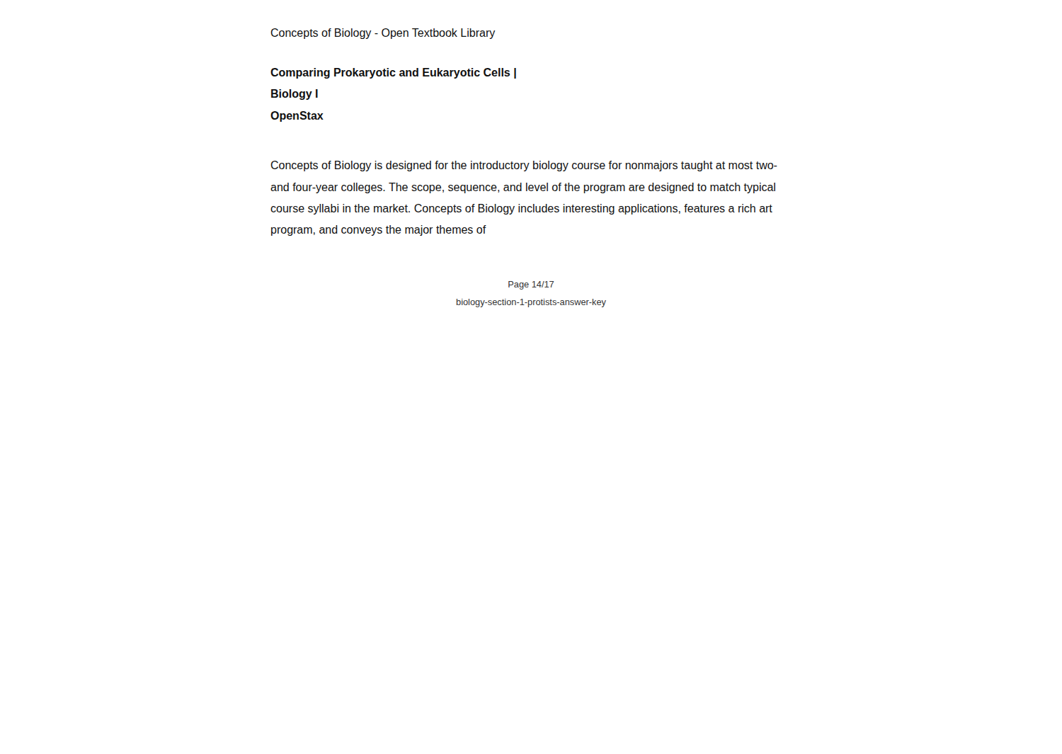Concepts of Biology - Open Textbook Library
Comparing Prokaryotic and Eukaryotic Cells |
Biology I
OpenStax
Concepts of Biology is designed for the introductory biology course for nonmajors taught at most two- and four-year colleges. The scope, sequence, and level of the program are designed to match typical course syllabi in the market. Concepts of Biology includes interesting applications, features a rich art program, and conveys the major themes of
Page 14/17
biology-section-1-protists-answer-key